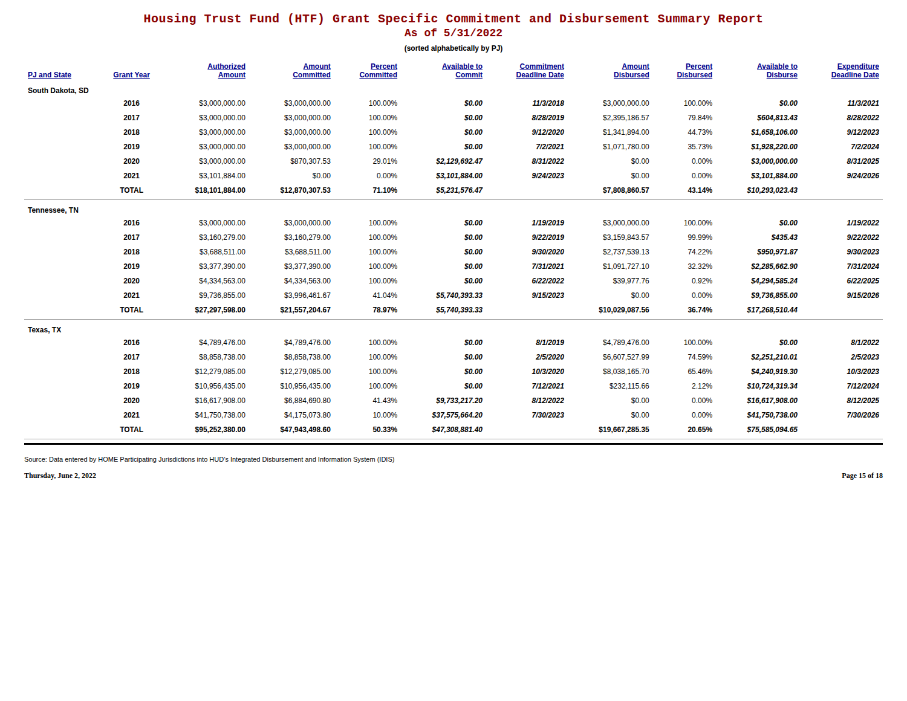Housing Trust Fund (HTF) Grant Specific Commitment and Disbursement Summary Report
As of 5/31/2022
(sorted alphabetically by PJ)
| PJ and State | Grant Year | Authorized Amount | Amount Committed | Percent Committed | Available to Commit | Commitment Deadline Date | Amount Disbursed | Percent Disbursed | Available to Disburse | Expenditure Deadline Date |
| --- | --- | --- | --- | --- | --- | --- | --- | --- | --- | --- |
| South Dakota, SD |
| | 2016 | $3,000,000.00 | $3,000,000.00 | 100.00% | $0.00 | 11/3/2018 | $3,000,000.00 | 100.00% | $0.00 | 11/3/2021 |
| | 2017 | $3,000,000.00 | $3,000,000.00 | 100.00% | $0.00 | 8/28/2019 | $2,395,186.57 | 79.84% | $604,813.43 | 8/28/2022 |
| | 2018 | $3,000,000.00 | $3,000,000.00 | 100.00% | $0.00 | 9/12/2020 | $1,341,894.00 | 44.73% | $1,658,106.00 | 9/12/2023 |
| | 2019 | $3,000,000.00 | $3,000,000.00 | 100.00% | $0.00 | 7/2/2021 | $1,071,780.00 | 35.73% | $1,928,220.00 | 7/2/2024 |
| | 2020 | $3,000,000.00 | $870,307.53 | 29.01% | $2,129,692.47 | 8/31/2022 | $0.00 | 0.00% | $3,000,000.00 | 8/31/2025 |
| | 2021 | $3,101,884.00 | $0.00 | 0.00% | $3,101,884.00 | 9/24/2023 | $0.00 | 0.00% | $3,101,884.00 | 9/24/2026 |
| | TOTAL | $18,101,884.00 | $12,870,307.53 | 71.10% | $5,231,576.47 | | $7,808,860.57 | 43.14% | $10,293,023.43 | |
| Tennessee, TN |
| | 2016 | $3,000,000.00 | $3,000,000.00 | 100.00% | $0.00 | 1/19/2019 | $3,000,000.00 | 100.00% | $0.00 | 1/19/2022 |
| | 2017 | $3,160,279.00 | $3,160,279.00 | 100.00% | $0.00 | 9/22/2019 | $3,159,843.57 | 99.99% | $435.43 | 9/22/2022 |
| | 2018 | $3,688,511.00 | $3,688,511.00 | 100.00% | $0.00 | 9/30/2020 | $2,737,539.13 | 74.22% | $950,971.87 | 9/30/2023 |
| | 2019 | $3,377,390.00 | $3,377,390.00 | 100.00% | $0.00 | 7/31/2021 | $1,091,727.10 | 32.32% | $2,285,662.90 | 7/31/2024 |
| | 2020 | $4,334,563.00 | $4,334,563.00 | 100.00% | $0.00 | 6/22/2022 | $39,977.76 | 0.92% | $4,294,585.24 | 6/22/2025 |
| | 2021 | $9,736,855.00 | $3,996,461.67 | 41.04% | $5,740,393.33 | 9/15/2023 | $0.00 | 0.00% | $9,736,855.00 | 9/15/2026 |
| | TOTAL | $27,297,598.00 | $21,557,204.67 | 78.97% | $5,740,393.33 | | $10,029,087.56 | 36.74% | $17,268,510.44 | |
| Texas, TX |
| | 2016 | $4,789,476.00 | $4,789,476.00 | 100.00% | $0.00 | 8/1/2019 | $4,789,476.00 | 100.00% | $0.00 | 8/1/2022 |
| | 2017 | $8,858,738.00 | $8,858,738.00 | 100.00% | $0.00 | 2/5/2020 | $6,607,527.99 | 74.59% | $2,251,210.01 | 2/5/2023 |
| | 2018 | $12,279,085.00 | $12,279,085.00 | 100.00% | $0.00 | 10/3/2020 | $8,038,165.70 | 65.46% | $4,240,919.30 | 10/3/2023 |
| | 2019 | $10,956,435.00 | $10,956,435.00 | 100.00% | $0.00 | 7/12/2021 | $232,115.66 | 2.12% | $10,724,319.34 | 7/12/2024 |
| | 2020 | $16,617,908.00 | $6,884,690.80 | 41.43% | $9,733,217.20 | 8/12/2022 | $0.00 | 0.00% | $16,617,908.00 | 8/12/2025 |
| | 2021 | $41,750,738.00 | $4,175,073.80 | 10.00% | $37,575,664.20 | 7/30/2023 | $0.00 | 0.00% | $41,750,738.00 | 7/30/2026 |
| | TOTAL | $95,252,380.00 | $47,943,498.60 | 50.33% | $47,308,881.40 | | $19,667,285.35 | 20.65% | $75,585,094.65 | |
Source: Data entered by HOME Participating Jurisdictions into HUD’s Integrated Disbursement and Information System (IDIS)
Thursday, June 2, 2022 Page 15 of 18